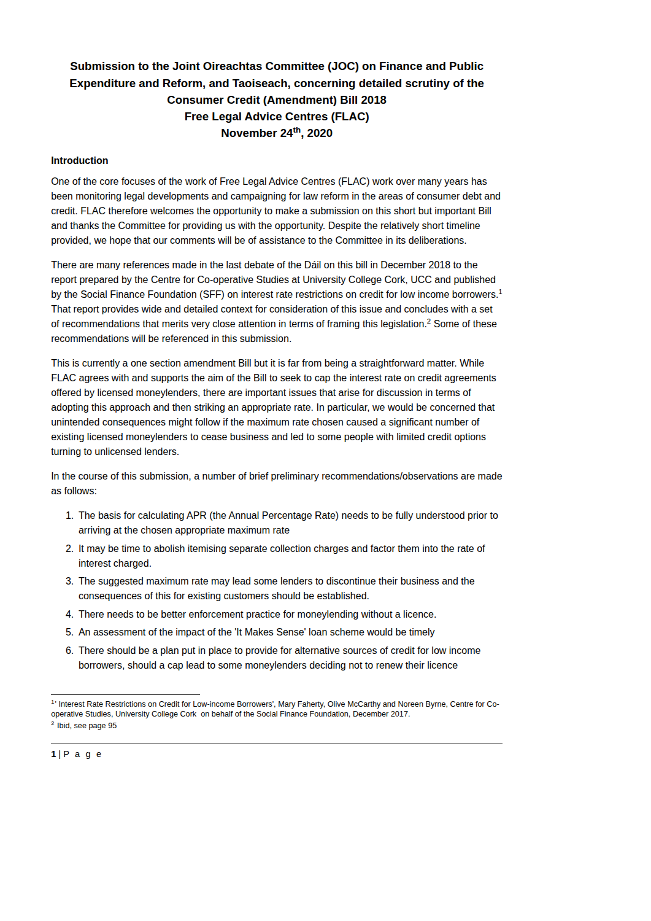Submission to the Joint Oireachtas Committee (JOC) on Finance and Public Expenditure and Reform, and Taoiseach, concerning detailed scrutiny of the Consumer Credit (Amendment) Bill 2018 Free Legal Advice Centres (FLAC) November 24th, 2020
Introduction
One of the core focuses of the work of Free Legal Advice Centres (FLAC) work over many years has been monitoring legal developments and campaigning for law reform in the areas of consumer debt and credit. FLAC therefore welcomes the opportunity to make a submission on this short but important Bill and thanks the Committee for providing us with the opportunity. Despite the relatively short timeline provided, we hope that our comments will be of assistance to the Committee in its deliberations.
There are many references made in the last debate of the Dáil on this bill in December 2018 to the report prepared by the Centre for Co-operative Studies at University College Cork, UCC and published by the Social Finance Foundation (SFF) on interest rate restrictions on credit for low income borrowers.1 That report provides wide and detailed context for consideration of this issue and concludes with a set of recommendations that merits very close attention in terms of framing this legislation.2 Some of these recommendations will be referenced in this submission.
This is currently a one section amendment Bill but it is far from being a straightforward matter. While FLAC agrees with and supports the aim of the Bill to seek to cap the interest rate on credit agreements offered by licensed moneylenders, there are important issues that arise for discussion in terms of adopting this approach and then striking an appropriate rate. In particular, we would be concerned that unintended consequences might follow if the maximum rate chosen caused a significant number of existing licensed moneylenders to cease business and led to some people with limited credit options turning to unlicensed lenders.
In the course of this submission, a number of brief preliminary recommendations/observations are made as follows:
The basis for calculating APR (the Annual Percentage Rate) needs to be fully understood prior to arriving at the chosen appropriate maximum rate
It may be time to abolish itemising separate collection charges and factor them into the rate of interest charged.
The suggested maximum rate may lead some lenders to discontinue their business and the consequences of this for existing customers should be established.
There needs to be better enforcement practice for moneylending without a licence.
An assessment of the impact of the 'It Makes Sense' loan scheme would be timely
There should be a plan put in place to provide for alternative sources of credit for low income borrowers, should a cap lead to some moneylenders deciding not to renew their licence
1' Interest Rate Restrictions on Credit for Low-income Borrowers', Mary Faherty, Olive McCarthy and Noreen Byrne, Centre for Co-operative Studies, University College Cork on behalf of the Social Finance Foundation, December 2017.
2 Ibid, see page 95
1 | P a g e